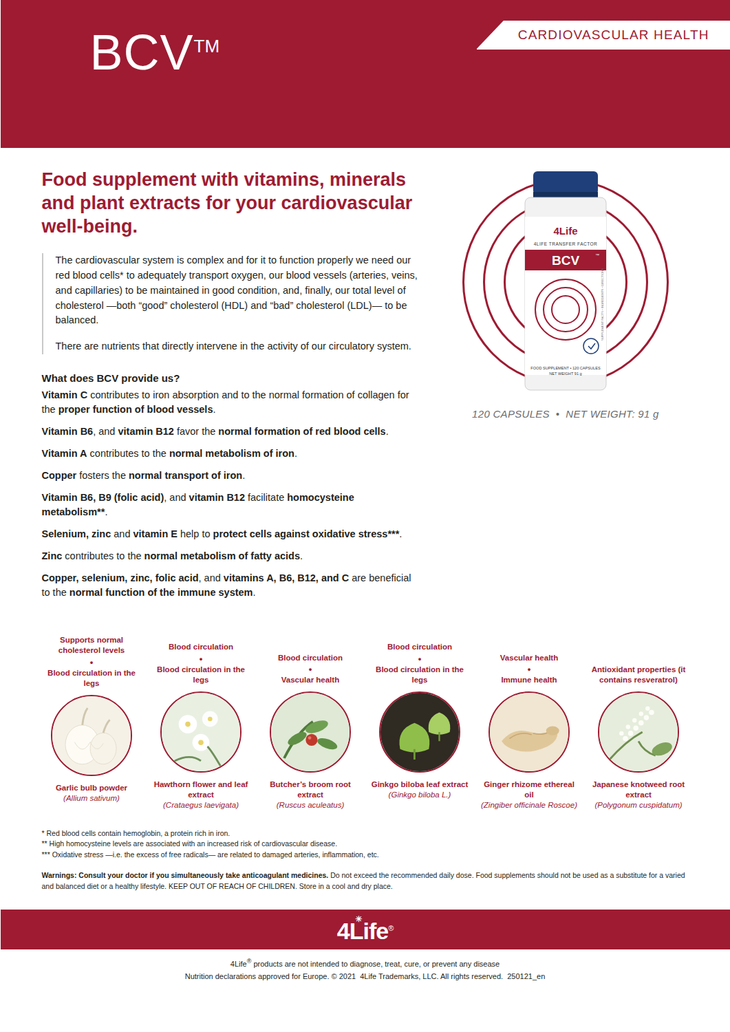BCVTM
CARDIOVASCULAR HEALTH
Food supplement with vitamins, minerals and plant extracts for your cardiovascular well-being.
The cardiovascular system is complex and for it to function properly we need our red blood cells* to adequately transport oxygen, our blood vessels (arteries, veins, and capillaries) to be maintained in good condition, and, finally, our total level of cholesterol —both “good” cholesterol (HDL) and “bad” cholesterol (LDL)— to be balanced.
There are nutrients that directly intervene in the activity of our circulatory system.
What does BCV provide us?
Vitamin C contributes to iron absorption and to the normal formation of collagen for the proper function of blood vessels.
Vitamin B6, and vitamin B12 favor the normal formation of red blood cells.
Vitamin A contributes to the normal metabolism of iron.
Copper fosters the normal transport of iron.
Vitamin B6, B9 (folic acid), and vitamin B12 facilitate homocysteine metabolism**.
Selenium, zinc and vitamin E help to protect cells against oxidative stress***.
Zinc contributes to the normal metabolism of fatty acids.
Copper, selenium, zinc, folic acid, and vitamins A, B6, B12, and C are beneficial to the normal function of the immune system.
4Life 4LIFE TRANSFER FACTOR BCV ™ FOOD SUPPLEMENT • 120 CAPSULES NET WEIGHT 91 g SUPPLEMENT FACTS • INGREDIENTS • DIRECTIONS
120 CAPSULES • NET WEIGHT: 91 g
Supports normal cholesterol levels • Blood circulation in the legs
Garlic bulb powder(Allium sativum)
Blood circulation • Blood circulation in the legs
Hawthorn flower and leaf extract(Crataegus laevigata)
Blood circulation • Vascular health
Butcher’s broom root extract(Ruscus aculeatus)
Blood circulation • Blood circulation in the legs
Ginkgo biloba leaf extract(Ginkgo biloba L.)
Vascular health • Immune health
Ginger rhizome ethereal oil(Zingiber officinale Roscoe)
Antioxidant properties (it contains resveratrol)
Japanese knotweed root extract(Polygonum cuspidatum)
* Red blood cells contain hemoglobin, a protein rich in iron.
** High homocysteine levels are associated with an increased risk of cardiovascular disease.
*** Oxidative stress —i.e. the excess of free radicals— are related to damaged arteries, inflammation, etc.
Warnings: Consult your doctor if you simultaneously take anticoagulant medicines. Do not exceed the recommended daily dose. Food supplements should not be used as a substitute for a varied and balanced diet or a healthy lifestyle. KEEP OUT OF REACH OF CHILDREN. Store in a cool and dry place.
☀4 Life®
4Life® products are not intended to diagnose, treat, cure, or prevent any disease
Nutrition declarations approved for Europe. © 2021 4Life Trademarks, LLC. All rights reserved. 250121_en